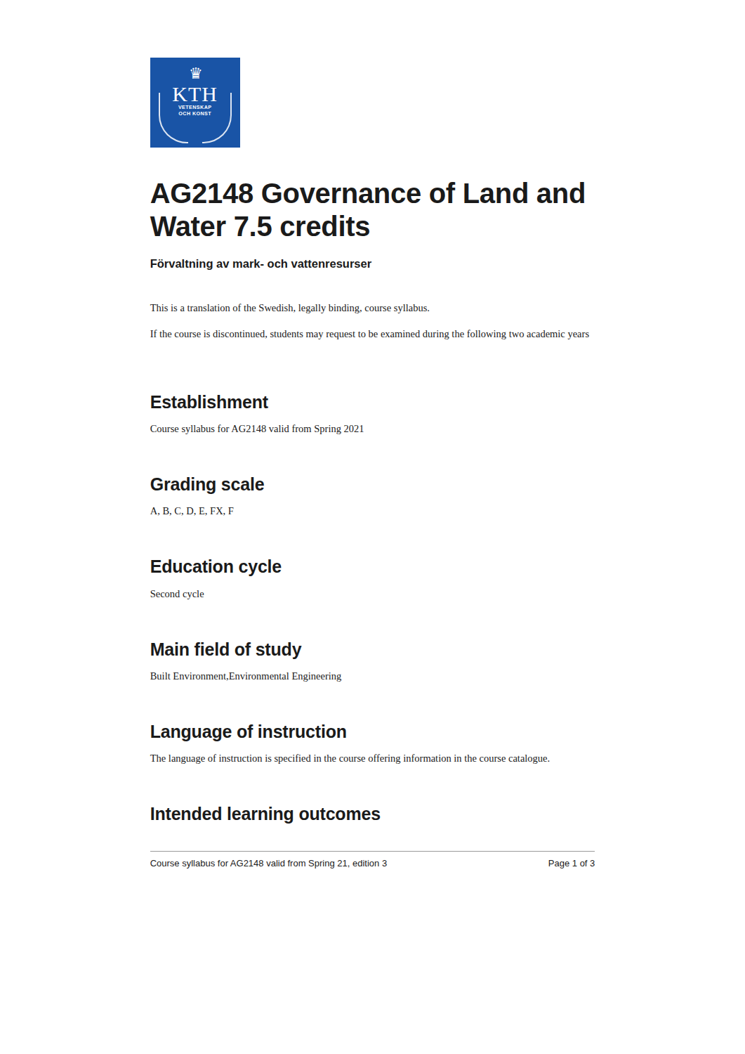♛
KTH
VETENSKAP
OCH KONST
AG2148 Governance of Land and Water 7.5 credits
Förvaltning av mark- och vattenresurser
This is a translation of the Swedish, legally binding, course syllabus.
If the course is discontinued, students may request to be examined during the following two academic years
Establishment
Course syllabus for AG2148 valid from Spring 2021
Grading scale
A, B, C, D, E, FX, F
Education cycle
Second cycle
Main field of study
Built Environment,Environmental Engineering
Language of instruction
The language of instruction is specified in the course offering information in the course catalogue.
Intended learning outcomes
Course syllabus for AG2148 valid from Spring 21, edition 3 Page 1 of 3